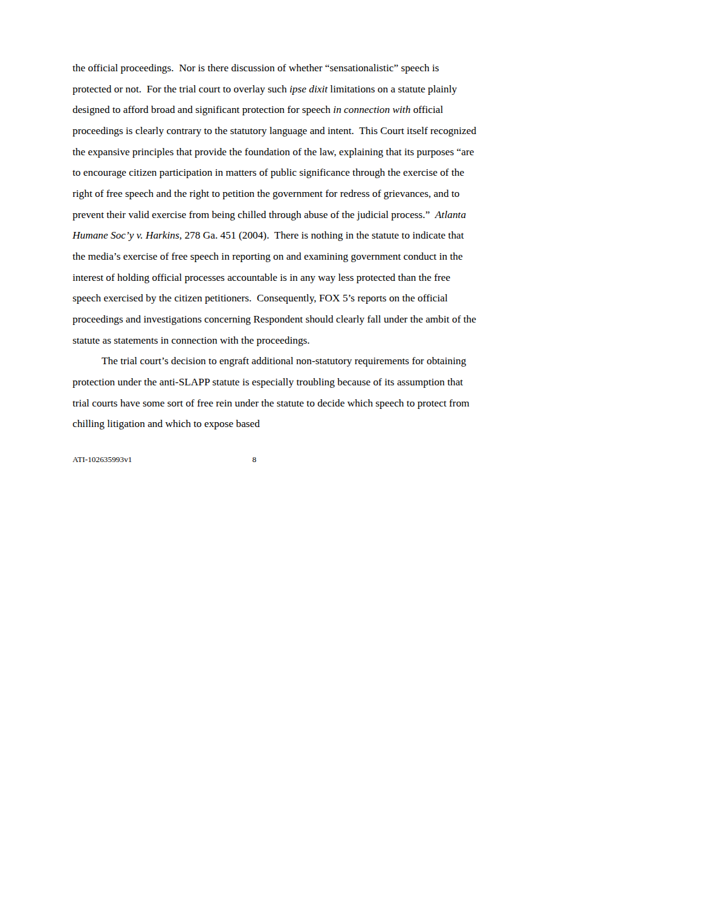the official proceedings. Nor is there discussion of whether “sensationalistic” speech is protected or not. For the trial court to overlay such ipse dixit limitations on a statute plainly designed to afford broad and significant protection for speech in connection with official proceedings is clearly contrary to the statutory language and intent. This Court itself recognized the expansive principles that provide the foundation of the law, explaining that its purposes “are to encourage citizen participation in matters of public significance through the exercise of the right of free speech and the right to petition the government for redress of grievances, and to prevent their valid exercise from being chilled through abuse of the judicial process.” Atlanta Humane Soc’y v. Harkins, 278 Ga. 451 (2004). There is nothing in the statute to indicate that the media’s exercise of free speech in reporting on and examining government conduct in the interest of holding official processes accountable is in any way less protected than the free speech exercised by the citizen petitioners. Consequently, FOX 5’s reports on the official proceedings and investigations concerning Respondent should clearly fall under the ambit of the statute as statements in connection with the proceedings.
The trial court’s decision to engraft additional non-statutory requirements for obtaining protection under the anti-SLAPP statute is especially troubling because of its assumption that trial courts have some sort of free rein under the statute to decide which speech to protect from chilling litigation and which to expose based
ATI-102635993v1 8